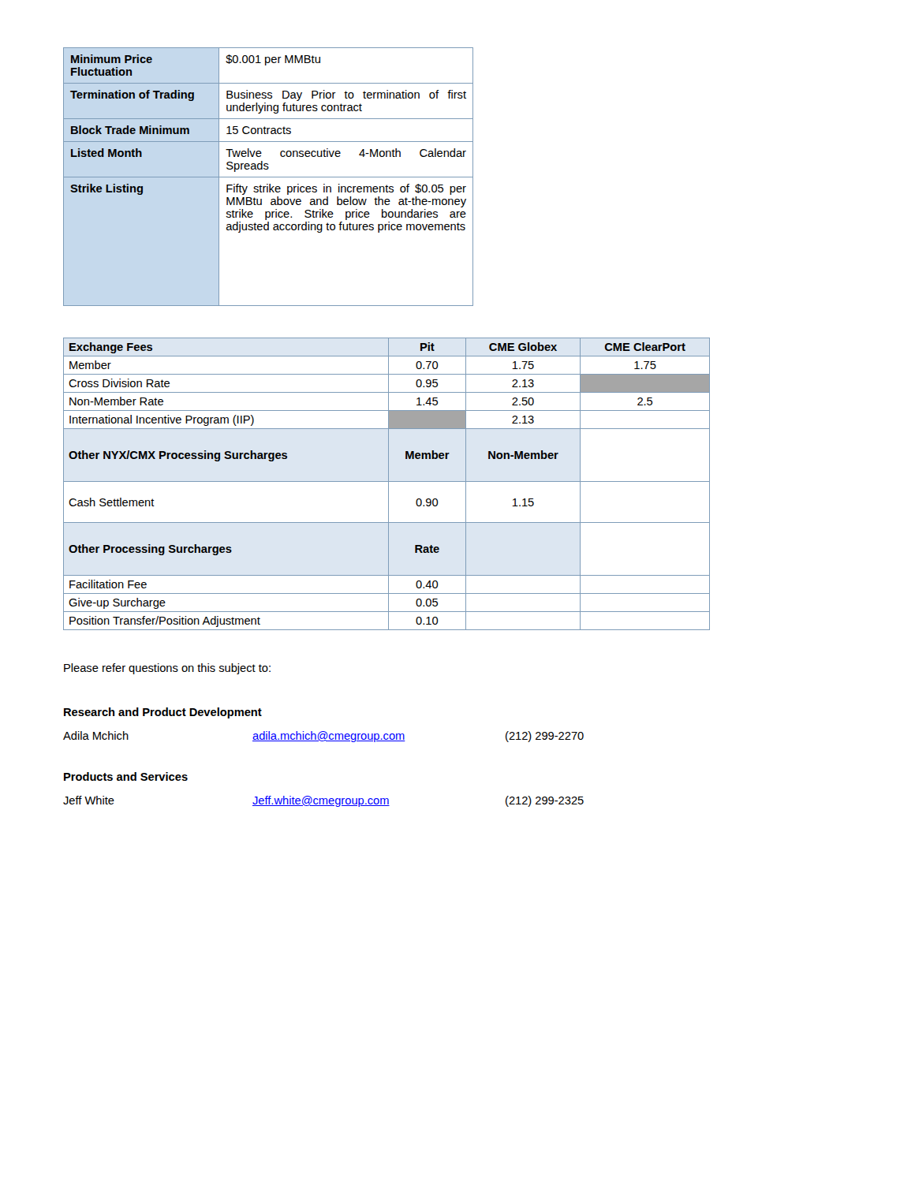| Minimum Price Fluctuation | $0.001 per MMBtu |
| Termination of Trading | Business Day Prior to termination of first underlying futures contract |
| Block Trade Minimum | 15 Contracts |
| Listed Month | Twelve consecutive 4-Month Calendar Spreads |
| Strike Listing | Fifty strike prices in increments of $0.05 per MMBtu above and below the at-the-money strike price. Strike price boundaries are adjusted according to futures price movements |
| Exchange Fees | Pit | CME Globex | CME ClearPort |
| --- | --- | --- | --- |
| Member | 0.70 | 1.75 | 1.75 |
| Cross Division Rate | 0.95 | 2.13 | |
| Non-Member Rate | 1.45 | 2.50 | 2.5 |
| International Incentive Program (IIP) | | 2.13 | |
| Other NYX/CMX Processing Surcharges | Member | Non-Member | |
| Cash Settlement | 0.90 | 1.15 | |
| Other Processing Surcharges | Rate | | |
| Facilitation Fee | 0.40 | | |
| Give-up Surcharge | 0.05 | | |
| Position Transfer/Position Adjustment | 0.10 | | |
Please refer questions on this subject to:
Research and Product Development
| Adila Mchich | adila.mchich@cmegroup.com | (212) 299-2270 |
Products and Services
| Jeff White | Jeff.white@cmegroup.com | (212) 299-2325 |